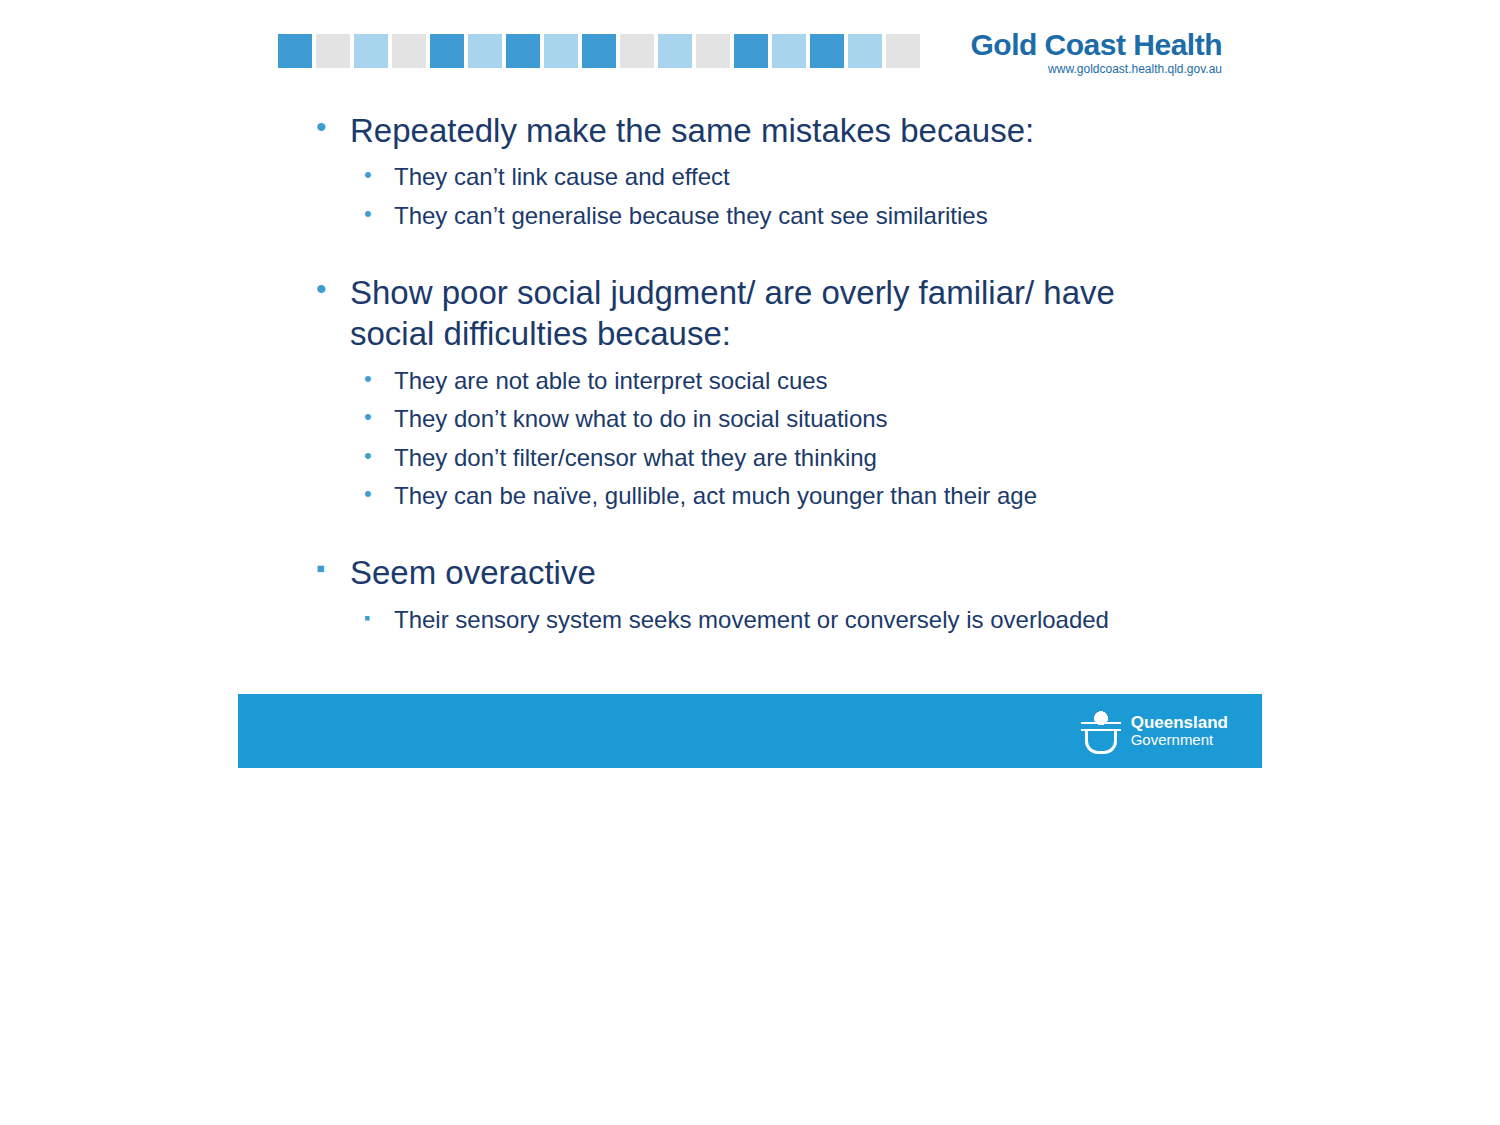Gold Coast Health
www.goldcoast.health.qld.gov.au
Repeatedly make the same mistakes because:
They can’t link cause and effect
They can’t generalise because they cant see similarities
Show poor social judgment/ are overly familiar/ have social difficulties because:
They are not able to interpret social cues
They don’t know what to do in social situations
They don’t filter/censor what they are thinking
They can be naïve, gullible, act much younger than their age
Seem overactive
Their sensory system seeks movement or conversely is overloaded
Queensland
Government